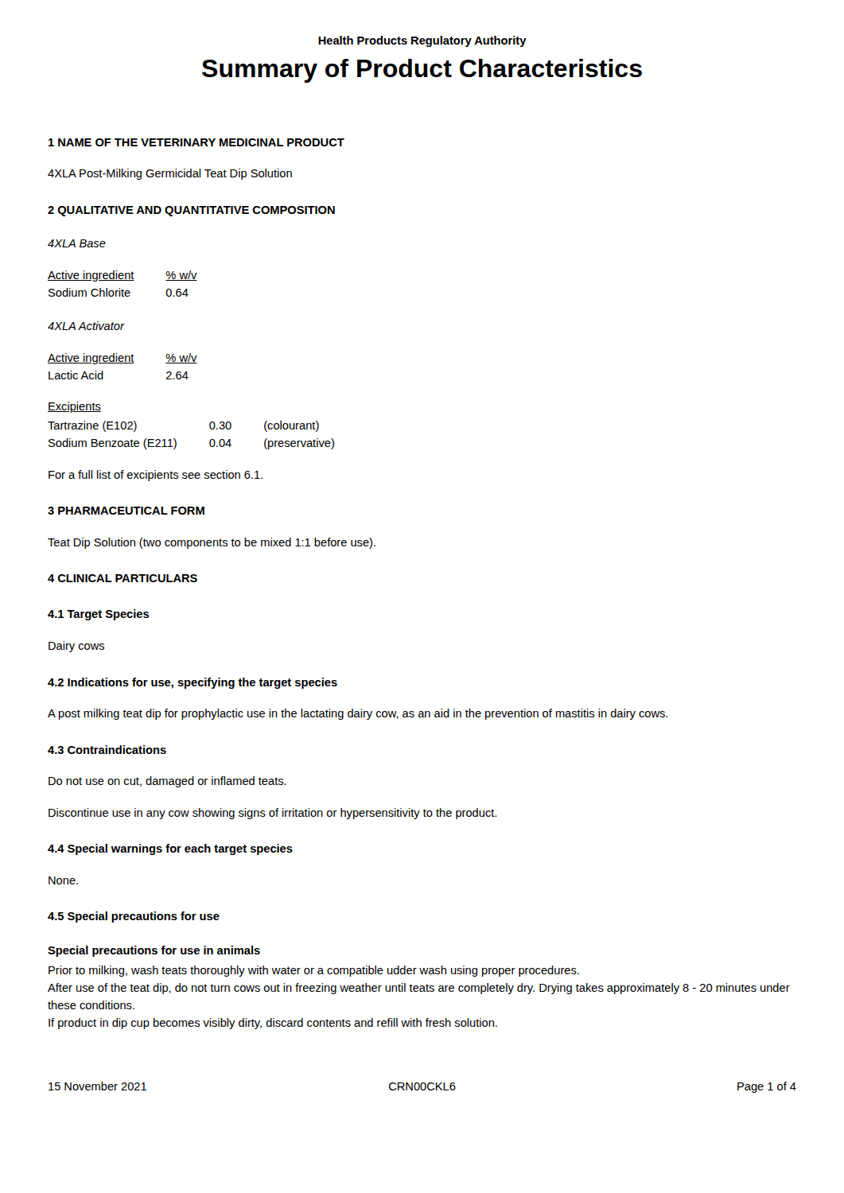Health Products Regulatory Authority
Summary of Product Characteristics
1 NAME OF THE VETERINARY MEDICINAL PRODUCT
4XLA Post-Milking Germicidal Teat Dip Solution
2 QUALITATIVE AND QUANTITATIVE COMPOSITION
4XLA Base
| Active ingredient | % w/v |
| --- | --- |
| Sodium Chlorite | 0.64 |
4XLA Activator
| Active ingredient | % w/v |
| --- | --- |
| Lactic Acid | 2.64 |
Excipients
| Tartrazine (E102) | 0.30 | (colourant) |
| Sodium Benzoate (E211) | 0.04 | (preservative) |
For a full list of excipients see section 6.1.
3 PHARMACEUTICAL FORM
Teat Dip Solution (two components to be mixed 1:1 before use).
4 CLINICAL PARTICULARS
4.1 Target Species
Dairy cows
4.2 Indications for use, specifying the target species
A post milking teat dip for prophylactic use in the lactating dairy cow, as an aid in the prevention of mastitis in dairy cows.
4.3 Contraindications
Do not use on cut, damaged or inflamed teats.
Discontinue use in any cow showing signs of irritation or hypersensitivity to the product.
4.4 Special warnings for each target species
None.
4.5 Special precautions for use
Special precautions for use in animals
Prior to milking, wash teats thoroughly with water or a compatible udder wash using proper procedures.
After use of the teat dip, do not turn cows out in freezing weather until teats are completely dry. Drying takes approximately 8 - 20 minutes under these conditions.
If product in dip cup becomes visibly dirty, discard contents and refill with fresh solution.
15 November 2021
CRN00CKL6
Page 1 of 4